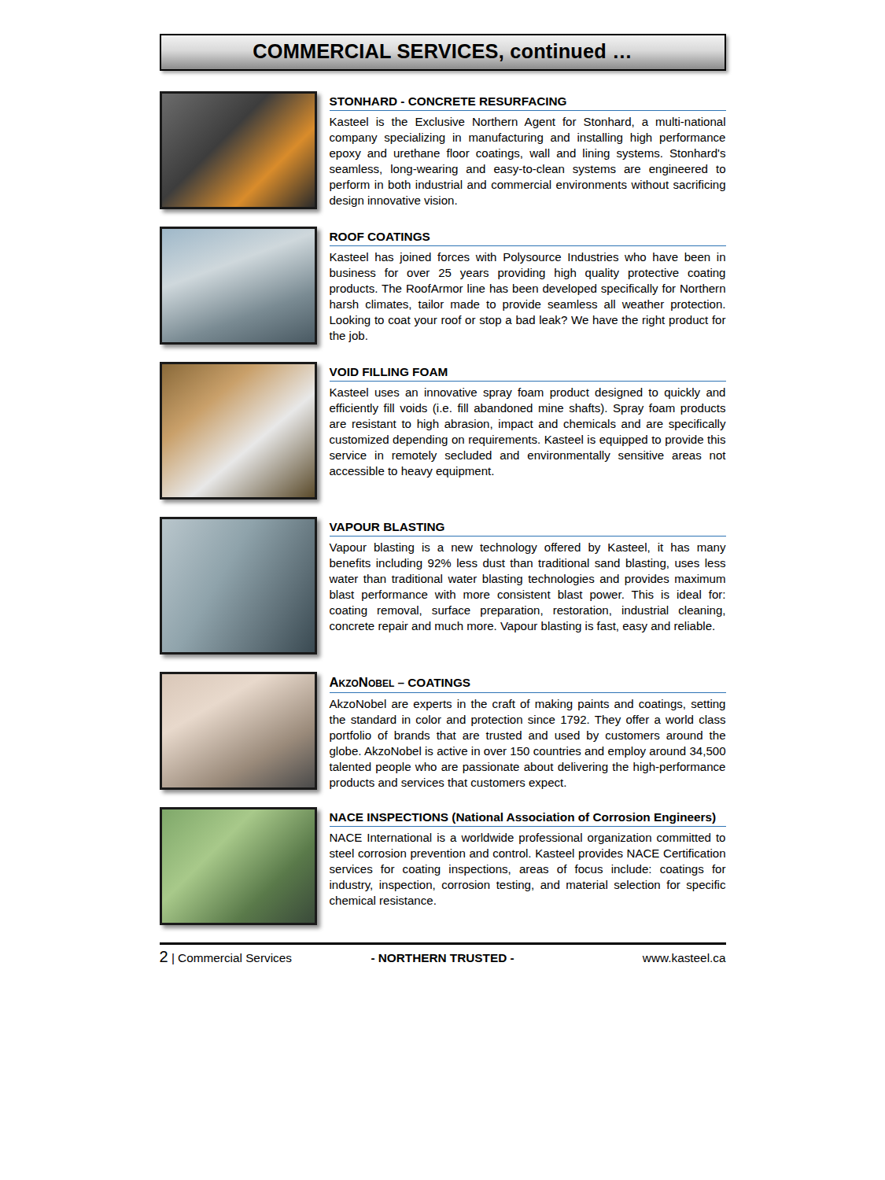COMMERCIAL SERVICES, continued …
STONHARD - CONCRETE RESURFACING
Kasteel is the Exclusive Northern Agent for Stonhard, a multi-national company specializing in manufacturing and installing high performance epoxy and urethane floor coatings, wall and lining systems. Stonhard's seamless, long-wearing and easy-to-clean systems are engineered to perform in both industrial and commercial environments without sacrificing design innovative vision.
ROOF COATINGS
Kasteel has joined forces with Polysource Industries who have been in business for over 25 years providing high quality protective coating products. The RoofArmor line has been developed specifically for Northern harsh climates, tailor made to provide seamless all weather protection. Looking to coat your roof or stop a bad leak? We have the right product for the job.
VOID FILLING FOAM
Kasteel uses an innovative spray foam product designed to quickly and efficiently fill voids (i.e. fill abandoned mine shafts). Spray foam products are resistant to high abrasion, impact and chemicals and are specifically customized depending on requirements. Kasteel is equipped to provide this service in remotely secluded and environmentally sensitive areas not accessible to heavy equipment.
VAPOUR BLASTING
Vapour blasting is a new technology offered by Kasteel, it has many benefits including 92% less dust than traditional sand blasting, uses less water than traditional water blasting technologies and provides maximum blast performance with more consistent blast power. This is ideal for: coating removal, surface preparation, restoration, industrial cleaning, concrete repair and much more. Vapour blasting is fast, easy and reliable.
AkzoNobel – COATINGS
AkzoNobel are experts in the craft of making paints and coatings, setting the standard in color and protection since 1792. They offer a world class portfolio of brands that are trusted and used by customers around the globe. AkzoNobel is active in over 150 countries and employ around 34,500 talented people who are passionate about delivering the high-performance products and services that customers expect.
NACE INSPECTIONS (National Association of Corrosion Engineers)
NACE International is a worldwide professional organization committed to steel corrosion prevention and control. Kasteel provides NACE Certification services for coating inspections, areas of focus include: coatings for industry, inspection, corrosion testing, and material selection for specific chemical resistance.
2 | Commercial Services
- NORTHERN TRUSTED -
www.kasteel.ca